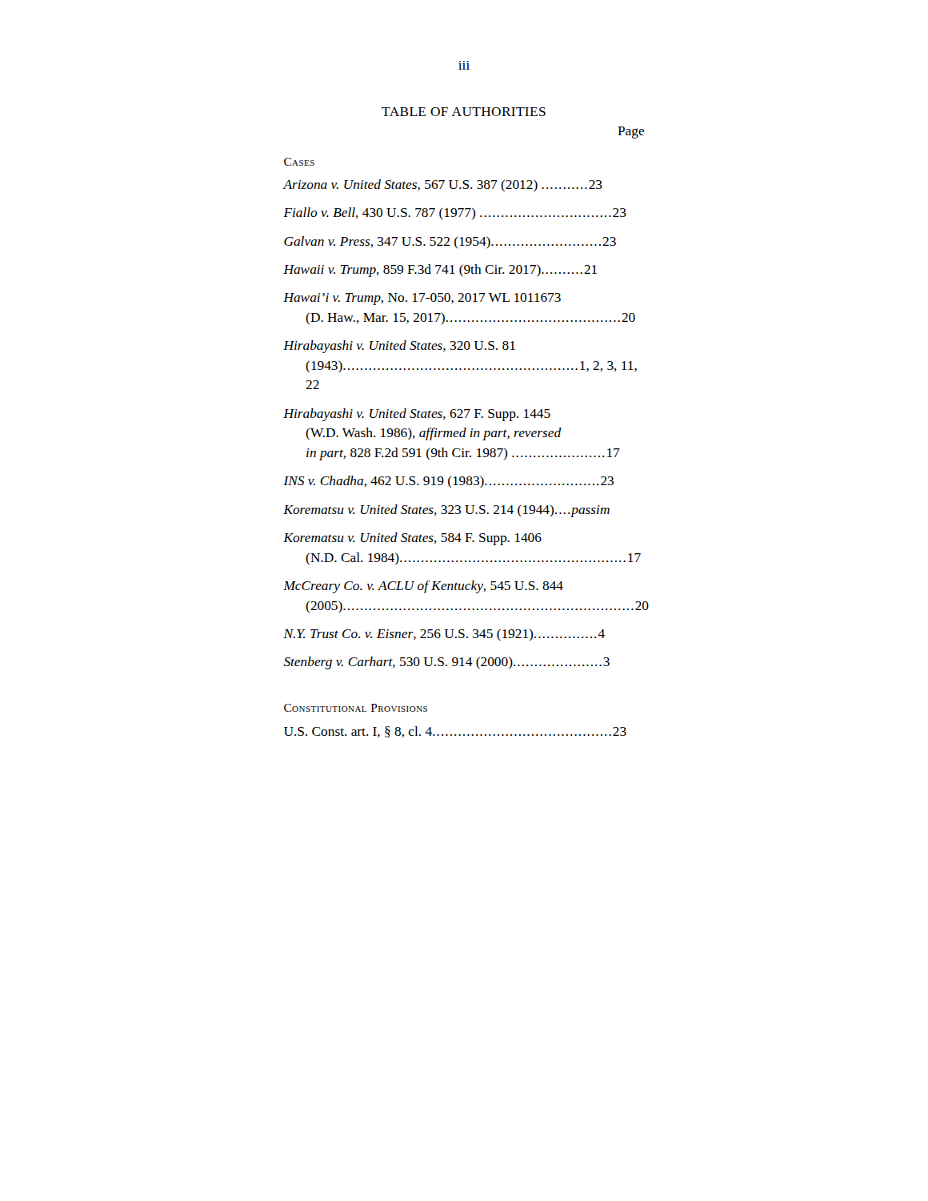iii
TABLE OF AUTHORITIES
Page
Cases
Arizona v. United States, 567 U.S. 387 (2012) ........... 23
Fiallo v. Bell, 430 U.S. 787 (1977) ............................... 23
Galvan v. Press, 347 U.S. 522 (1954).......................... 23
Hawaii v. Trump, 859 F.3d 741 (9th Cir. 2017).......... 21
Hawai’i v. Trump, No. 17-050, 2017 WL 1011673 (D. Haw., Mar. 15, 2017)......................................... 20
Hirabayashi v. United States, 320 U.S. 81 (1943)....................................................... 1, 2, 3, 11, 22
Hirabayashi v. United States, 627 F. Supp. 1445 (W.D. Wash. 1986), affirmed in part, reversed in part, 828 F.2d 591 (9th Cir. 1987) ...................... 17
INS v. Chadha, 462 U.S. 919 (1983)........................... 23
Korematsu v. United States, 323 U.S. 214 (1944).... passim
Korematsu v. United States, 584 F. Supp. 1406 (N.D. Cal. 1984)..................................................... 17
McCreary Co. v. ACLU of Kentucky, 545 U.S. 844 (2005).................................................................... 20
N.Y. Trust Co. v. Eisner, 256 U.S. 345 (1921)............... 4
Stenberg v. Carhart, 530 U.S. 914 (2000)..................... 3
Constitutional Provisions
U.S. Const. art. I, § 8, cl. 4.......................................... 23